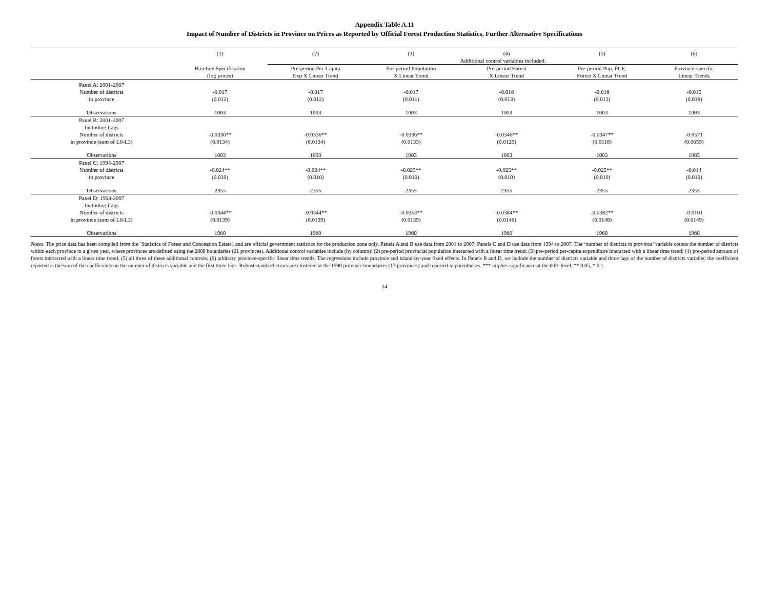Appendix Table A.11
Impact of Number of Districts in Province on Prices as Reported by Official Forest Production Statistics, Further Alternative Specifications
| | (1) | (2) | (3) | (4) | (5) | (6) |
| | | Additional control variables included: |
| | Baseline Specification | Pre-period Per-Capita | Pre-period Population | Pre-period Forest | Pre-period Pop, PCE, | Province-specific |
| | (log prices) | Exp X Linear Trend | X Linear Trend | X Linear Trend | Forest X Linear Trend | Linear Trends |
| Panel A: 2001-2007 | |
| Number of districts | -0.017 | -0.017 | -0.017 | -0.016 | -0.016 | -0.015 |
| in province | (0.012) | (0.012) | (0.011) | (0.013) | (0.013) | (0.018) |
| Observations | 1003 | 1003 | 1003 | 1003 | 1003 | 1003 |
| Panel B: 2001-2007 | |
| Including Lags | |
| Number of districts | -0.0336** | -0.0336** | -0.0336** | -0.0346** | -0.0347** | -0.0571 |
| in province (sum of L0-L3) | (0.0134) | (0.0134) | (0.0133) | (0.0129) | (0.0118) | (0.0659) |
| Observations | 1003 | 1003 | 1003 | 1003 | 1003 | 1003 |
| Panel C: 1994-2007 | |
| Number of districts | -0.024** | -0.024** | -0.025** | -0.025** | -0.025** | -0.014 |
| in province | (0.010) | (0.010) | (0.010) | (0.010) | (0.010) | (0.010) |
| Observations | 2355 | 2355 | 2355 | 2355 | 2355 | 2355 |
| Panel D: 1994-2007 | |
| Including Lags | |
| Number of districts | -0.0344** | -0.0344** | -0.0353** | -0.0384** | -0.0382** | -0.0101 |
| in province (sum of L0-L3) | (0.0139) | (0.0139) | (0.0139) | (0.0146) | (0.0148) | (0.0149) |
| Observations | 1960 | 1960 | 1960 | 1960 | 1960 | 1960 |
Notes. The price data has been compiled from the `Statistics of Forest and Concession Estate', and are official government statistics for the production zone only. Panels A and B use data from 2001 to 2007; Panels C and D use data from 1994 to 2007. The ‘number of districts in province’ variable counts the number of districts within each province in a given year, where provinces are defined using the 2008 boundaries (21 provinces). Additional control variables include (by column): (2) pre-period provincial population interacted with a linear time trend; (3) pre-period per-capita expenditure interacted with a linear time trend; (4) pre-period amount of forest interacted with a linear time trend; (5) all three of these additional controls; (6) arbitrary province-specific linear time trends. The regressions include province and island-by-year fixed effects. In Panels B and D, we include the number of districts variable and three lags of the number of districts variable; the coefficient reported is the sum of the coefficients on the number of districts variable and the first three lags. Robust standard errors are clustered at the 1990 province boundaries (17 provinces) and reported in parentheses. *** implies significance at the 0.01 level, ** 0.05, * 0.1.
14